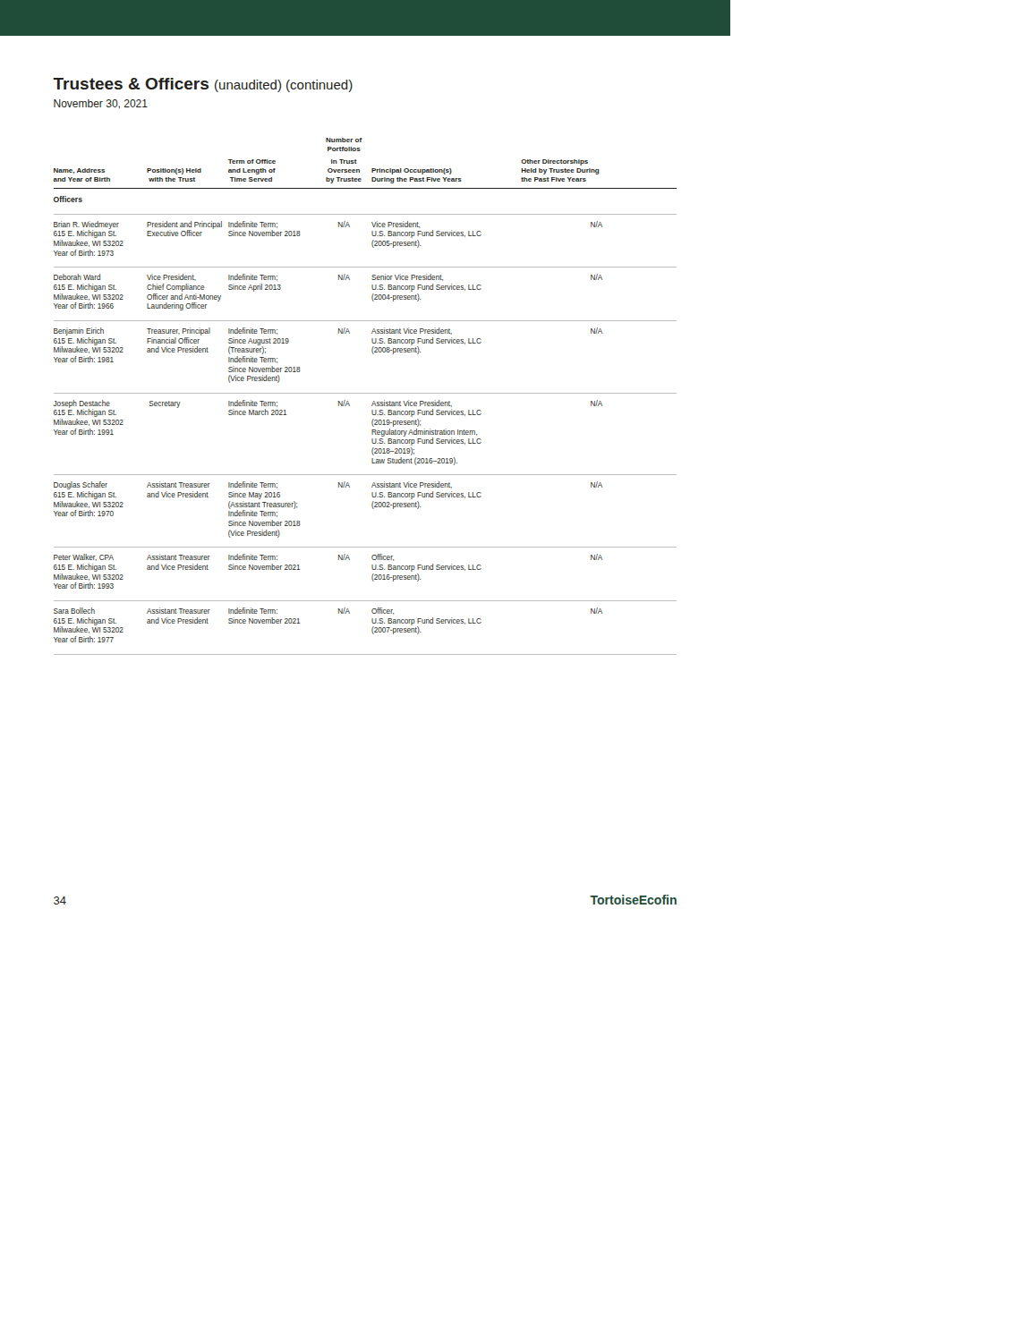Trustees & Officers (unaudited) (continued)
November 30, 2021
| | | | Number of Portfolios | | |
| --- | --- | --- | --- | --- | --- |
| Name, Address and Year of Birth | Position(s) Held with the Trust | Term of Office and Length of Time Served | in Trust Overseen by Trustee | Principal Occupation(s) During the Past Five Years | Other Directorships Held by Trustee During the Past Five Years |
| Officers |
| Brian R. Wiedmeyer 615 E. Michigan St. Milwaukee, WI 53202 Year of Birth: 1973 | President and Principal Executive Officer | Indefinite Term; Since November 2018 | N/A | Vice President, U.S. Bancorp Fund Services, LLC (2005-present). | N/A |
| Deborah Ward 615 E. Michigan St. Milwaukee, WI 53202 Year of Birth: 1966 | Vice President, Chief Compliance Officer and Anti-Money Laundering Officer | Indefinite Term; Since April 2013 | N/A | Senior Vice President, U.S. Bancorp Fund Services, LLC (2004-present). | N/A |
| Benjamin Eirich 615 E. Michigan St. Milwaukee, WI 53202 Year of Birth: 1981 | Treasurer, Principal Financial Officer and Vice President | Indefinite Term; Since August 2019 (Treasurer); Indefinite Term; Since November 2018 (Vice President) | N/A | Assistant Vice President, U.S. Bancorp Fund Services, LLC (2008-present). | N/A |
| Joseph Destache 615 E. Michigan St. Milwaukee, WI 53202 Year of Birth: 1991 | Secretary | Indefinite Term; Since March 2021 | N/A | Assistant Vice President, U.S. Bancorp Fund Services, LLC (2019-present); Regulatory Administration Intern, U.S. Bancorp Fund Services, LLC (2018–2019); Law Student (2016–2019). | N/A |
| Douglas Schafer 615 E. Michigan St. Milwaukee, WI 53202 Year of Birth: 1970 | Assistant Treasurer and Vice President | Indefinite Term; Since May 2016 (Assistant Treasurer); Indefinite Term; Since November 2018 (Vice President) | N/A | Assistant Vice President, U.S. Bancorp Fund Services, LLC (2002-present). | N/A |
| Peter Walker, CPA 615 E. Michigan St. Milwaukee, WI 53202 Year of Birth: 1993 | Assistant Treasurer and Vice President | Indefinite Term: Since November 2021 | N/A | Officer, U.S. Bancorp Fund Services, LLC (2016-present). | N/A |
| Sara Bollech 615 E. Michigan St. Milwaukee, WI 53202 Year of Birth: 1977 | Assistant Treasurer and Vice President | Indefinite Term: Since November 2021 | N/A | Officer, U.S. Bancorp Fund Services, LLC (2007-present). | N/A |
34
TortoiseEcofin